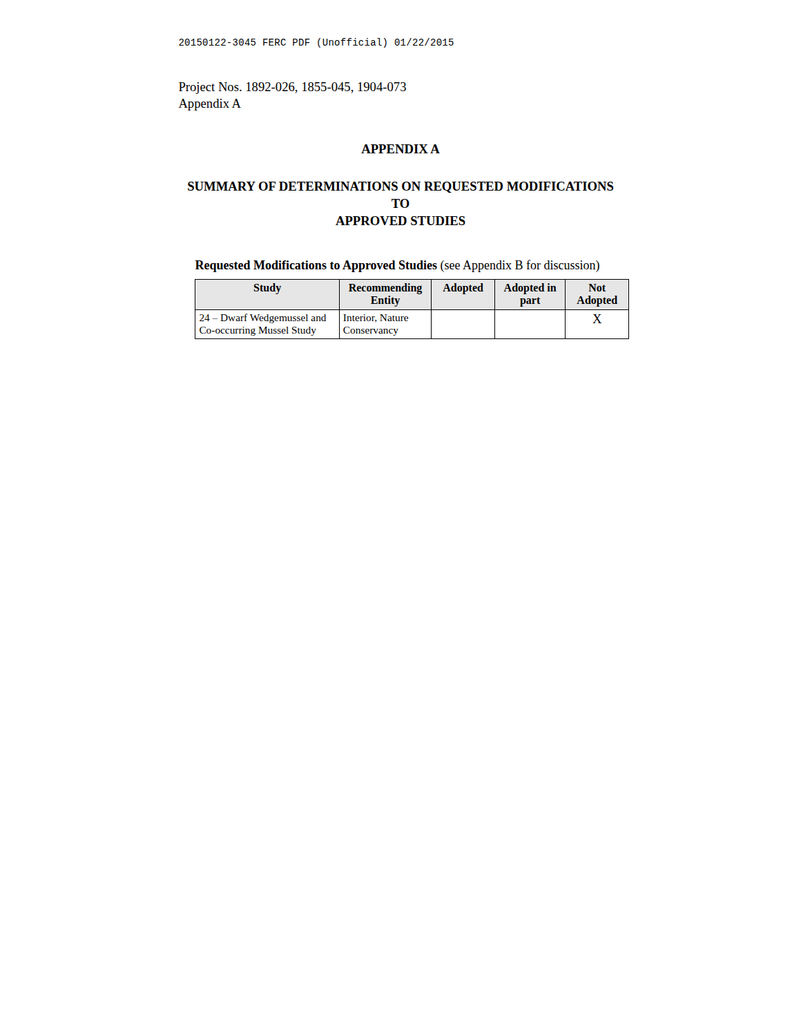20150122-3045 FERC PDF (Unofficial) 01/22/2015
Project Nos. 1892-026, 1855-045, 1904-073
Appendix A
APPENDIX A
SUMMARY OF DETERMINATIONS ON REQUESTED MODIFICATIONS TO
APPROVED STUDIES
Requested Modifications to Approved Studies (see Appendix B for discussion)
| Study | Recommending Entity | Adopted | Adopted in part | Not Adopted |
| --- | --- | --- | --- | --- |
| 24 – Dwarf Wedgemussel and Co-occurring Mussel Study | Interior, Nature Conservancy | | | X |